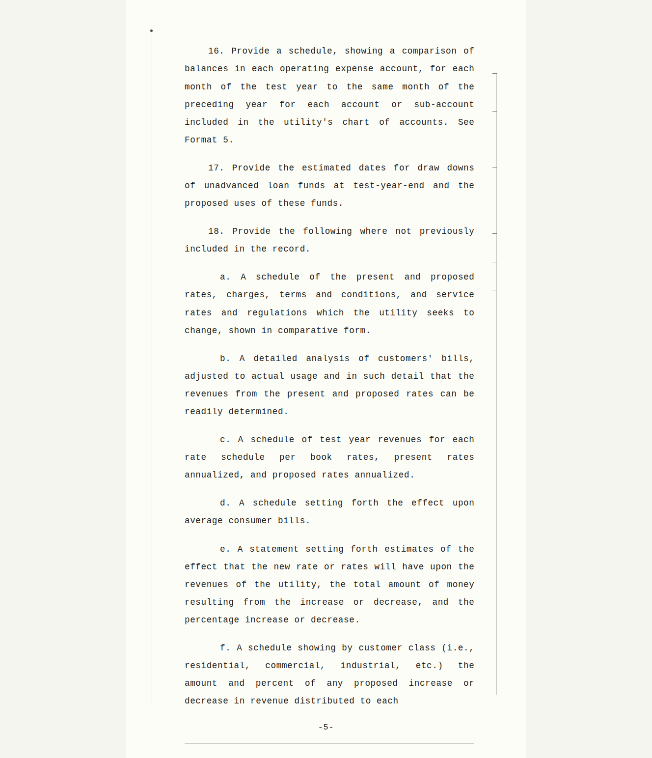16. Provide a schedule, showing a comparison of balances in each operating expense account, for each month of the test year to the same month of the preceding year for each account or sub-account included in the utility's chart of accounts. See Format 5.
17. Provide the estimated dates for draw downs of unadvanced loan funds at test-year-end and the proposed uses of these funds.
18. Provide the following where not previously included in the record.
a. A schedule of the present and proposed rates, charges, terms and conditions, and service rates and regulations which the utility seeks to change, shown in comparative form.
b. A detailed analysis of customers' bills, adjusted to actual usage and in such detail that the revenues from the present and proposed rates can be readily determined.
c. A schedule of test year revenues for each rate schedule per book rates, present rates annualized, and proposed rates annualized.
d. A schedule setting forth the effect upon average consumer bills.
e. A statement setting forth estimates of the effect that the new rate or rates will have upon the revenues of the utility, the total amount of money resulting from the increase or decrease, and the percentage increase or decrease.
f. A schedule showing by customer class (i.e., residential, commercial, industrial, etc.) the amount and percent of any proposed increase or decrease in revenue distributed to each
-5-